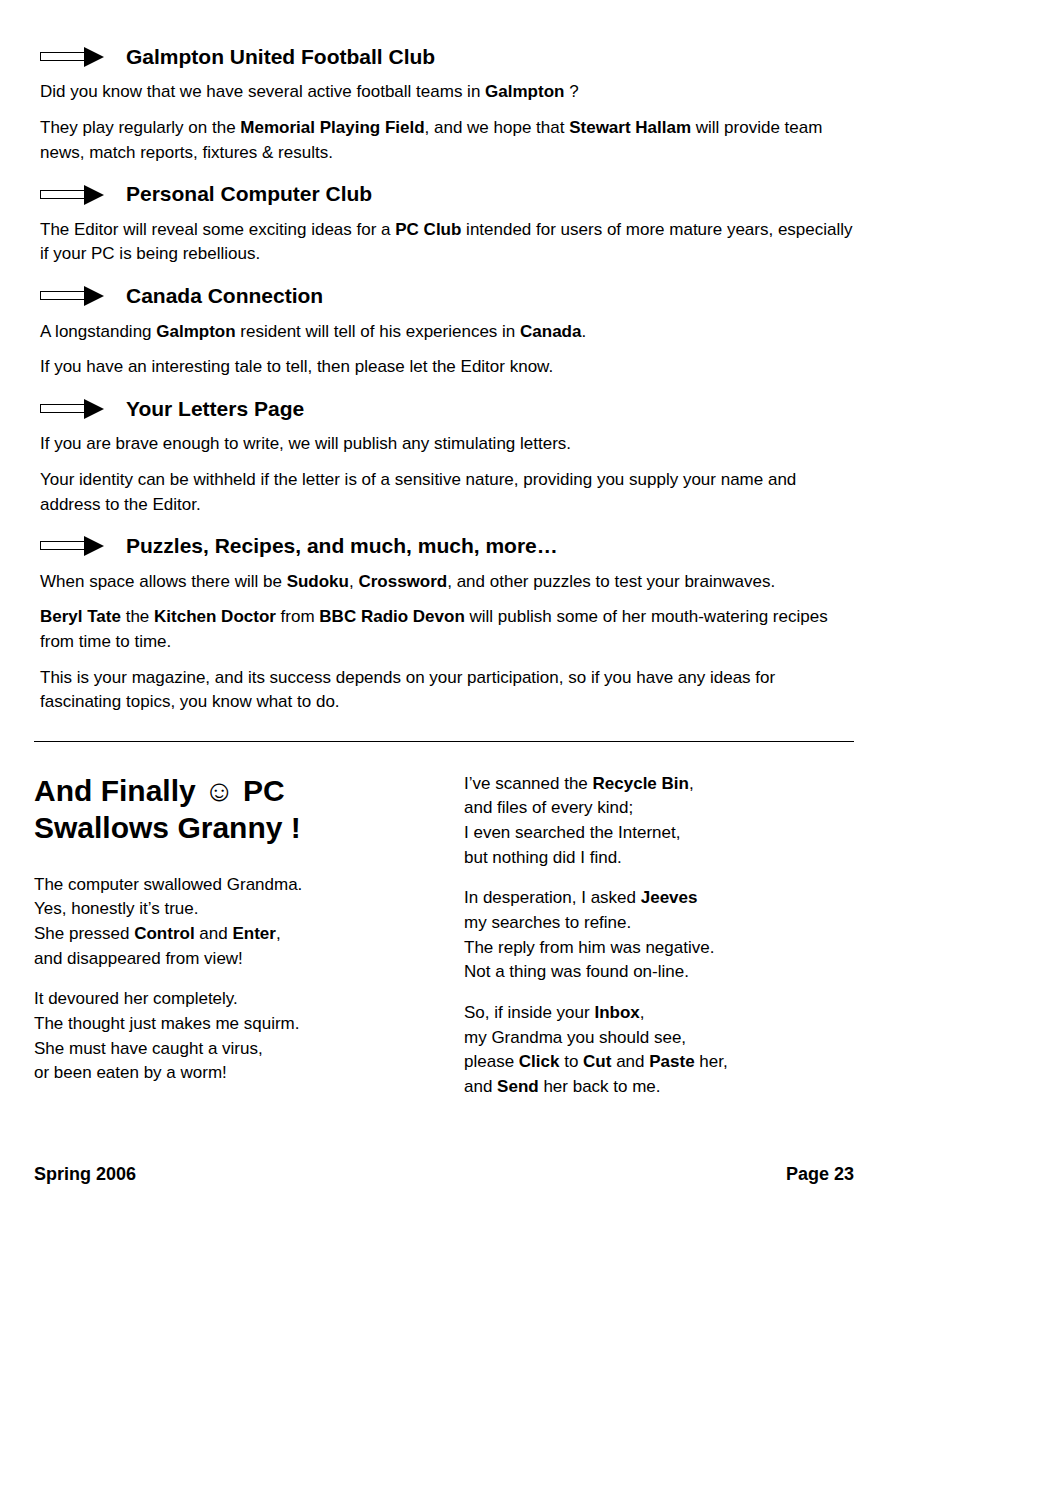Galmpton United Football Club
Did you know that we have several active football teams in Galmpton ?
They play regularly on the Memorial Playing Field, and we hope that Stewart Hallam will provide team news, match reports, fixtures & results.
Personal Computer Club
The Editor will reveal some exciting ideas for a PC Club intended for users of more mature years, especially if your PC is being rebellious.
Canada Connection
A longstanding Galmpton resident will tell of his experiences in Canada.
If you have an interesting tale to tell, then please let the Editor know.
Your Letters Page
If you are brave enough to write, we will publish any stimulating letters.
Your identity can be withheld if the letter is of a sensitive nature, providing you supply your name and address to the Editor.
Puzzles, Recipes, and much, much, more…
When space allows there will be Sudoku, Crossword, and other puzzles to test your brainwaves.
Beryl Tate the Kitchen Doctor from BBC Radio Devon will publish some of her mouth-watering recipes from time to time.
This is your magazine, and its success depends on your participation, so if you have any ideas for fascinating topics, you know what to do.
And Finally ☺ PC Swallows Granny !
The computer swallowed Grandma.
Yes, honestly it’s true.
She pressed Control and Enter,
and disappeared from view!
It devoured her completely.
The thought just makes me squirm.
She must have caught a virus,
or been eaten by a worm!
I’ve scanned the Recycle Bin,
and files of every kind;
I even searched the Internet,
but nothing did I find.
In desperation, I asked Jeeves
my searches to refine.
The reply from him was negative.
Not a thing was found on-line.
So, if inside your Inbox,
my Grandma you should see,
please Click to Cut and Paste her,
and Send her back to me.
Spring 2006 Page 23